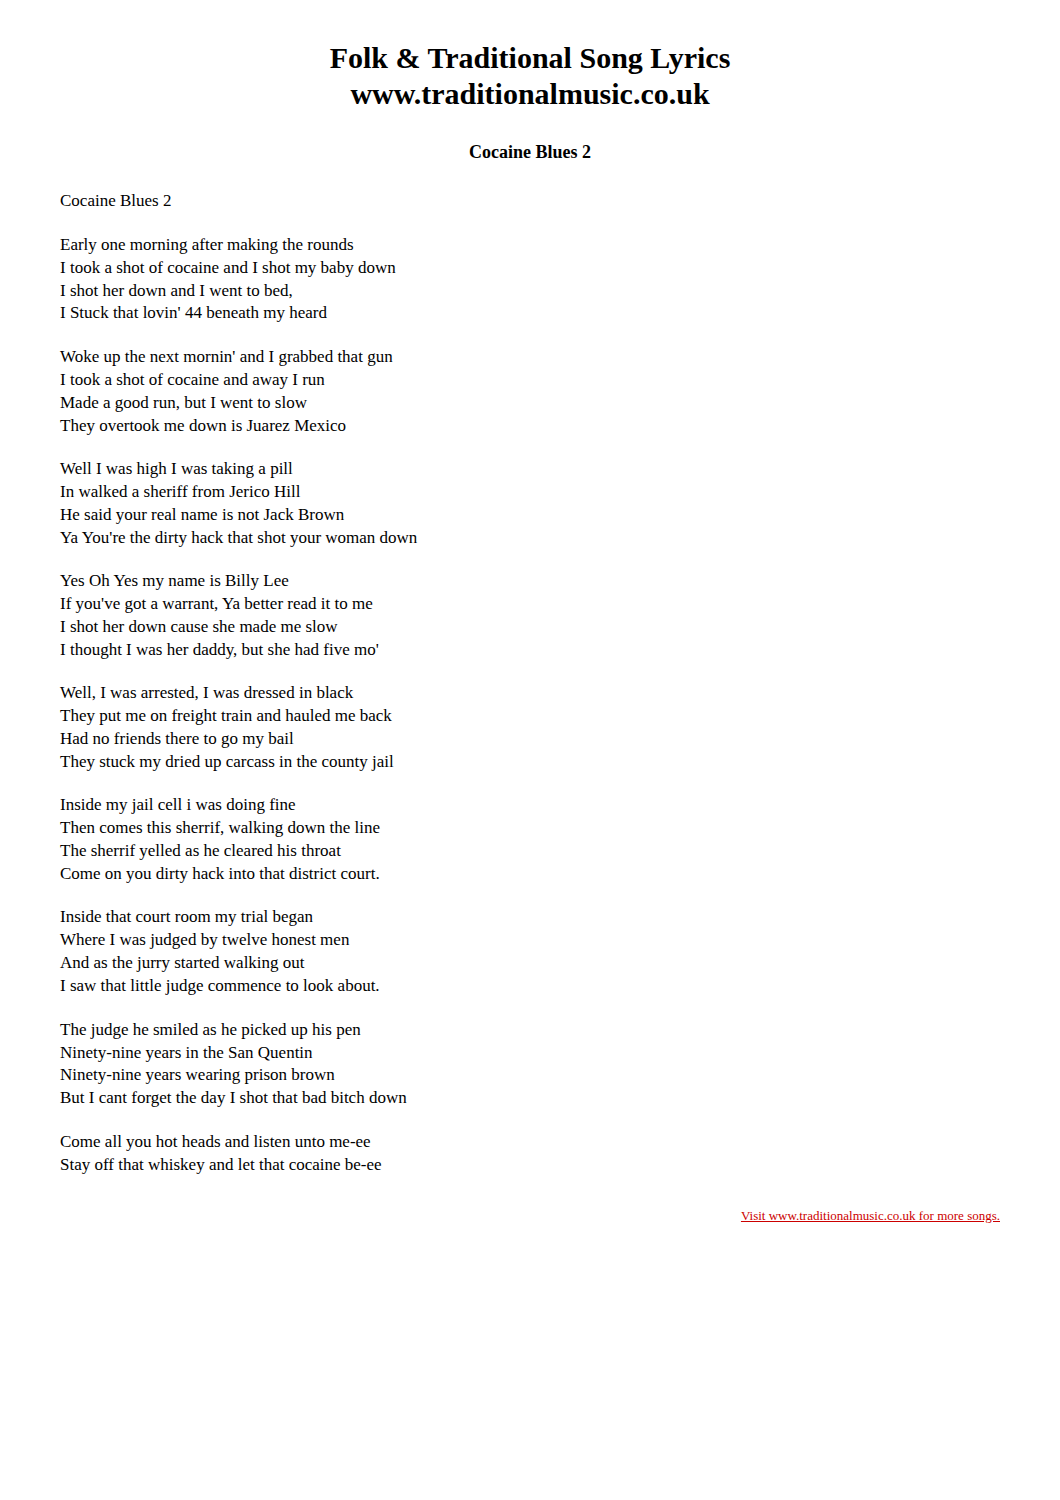Folk & Traditional Song Lyrics www.traditionalmusic.co.uk
Cocaine Blues 2
Cocaine Blues 2
Early one morning after making the rounds
I took a shot of cocaine and I shot my baby down
I shot her down and I went to bed,
I Stuck that lovin' 44 beneath my heard
Woke up the next mornin' and I grabbed that gun
I took a shot of cocaine and away I run
Made a good run, but I went to slow
They overtook me down is Juarez Mexico
Well I was high I was taking a pill
In walked a sheriff from Jerico Hill
He said your real name is not Jack Brown
Ya You're the dirty hack that shot your woman down
Yes Oh Yes my name is Billy Lee
If you've got a warrant, Ya better read it to me
I shot her down cause she made me slow
I thought I was her daddy, but she had five mo'
Well, I was arrested, I was dressed in black
They put me on freight train and hauled me back
Had no friends there to go my bail
They stuck my dried up carcass in the county jail
Inside my jail cell i was doing fine
Then comes this sherrif, walking down the line
The sherrif yelled as he cleared his throat
Come on you dirty hack into that district court.
Inside that court room my trial began
Where I was judged by twelve honest men
And as the jurry started walking out
I saw that little judge commence to look about.
The judge he smiled as he picked up his pen
Ninety-nine years in the San Quentin
Ninety-nine years wearing prison brown
But I cant forget the day I shot that bad bitch down
Come all you hot heads and listen unto me-ee
Stay off that whiskey and let that cocaine be-ee
Visit www.traditionalmusic.co.uk for more songs.